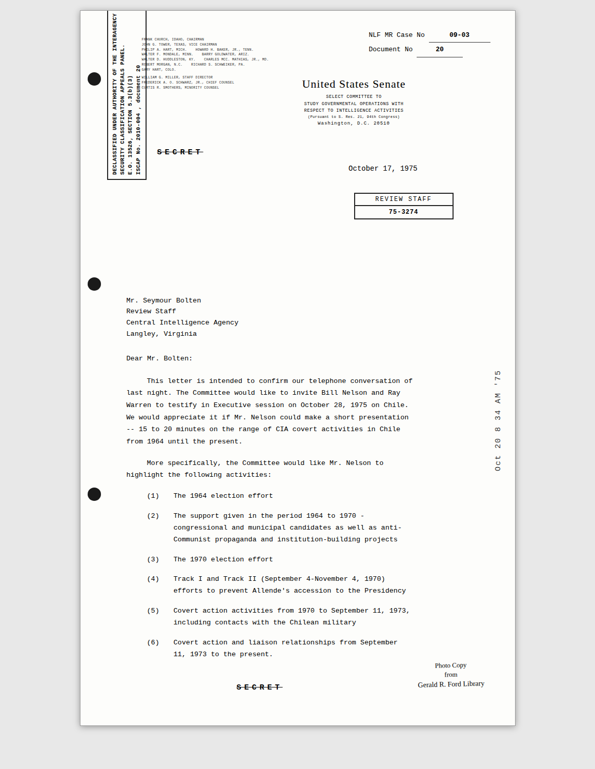NLF MR Case No 09-03
Document No 20
Frank Church, Idaho, Chairman
John G. Tower, Texas, Vice Chairman
Philip A. Hart, Mich. Howard H. Baker, Jr., Tenn.
Walter F. Mondale, Minn. Barry Goldwater, Ariz.
Walter D. Huddleston, Ky. Charles McC. Mathias, Jr., Md.
Robert Morgan, N.C. Richard S. Schweiker, Pa.
Gary Hart, Colo.
William G. Miller, Staff Director
Frederick A. O. Schwarz, Jr., Chief Counsel
Curtis R. Smothers, Minority Counsel
United States Senate
Select Committee to
Study Governmental Operations with
Respect to Intelligence Activities
(Pursuant to S. Res. 21, 94th Congress)
Washington, D.C. 20510
SECRET
October 17, 1975
REVIEW STAFF
75-3274
DECLASSIFIED UNDER AUTHORITY OF THE INTERAGENCY
SECURITY CLASSIFICATION APPEALS PANEL.
E.O. 13526, SECTION 5.3(b)(3)
ISCAP No. 2010-004 , document 20
Mr. Seymour Bolten
Review Staff
Central Intelligence Agency
Langley, Virginia
Dear Mr. Bolten:
This letter is intended to confirm our telephone conversation of last night. The Committee would like to invite Bill Nelson and Ray Warren to testify in Executive session on October 28, 1975 on Chile. We would appreciate it if Mr. Nelson could make a short presentation -- 15 to 20 minutes on the range of CIA covert activities in Chile from 1964 until the present.
More specifically, the Committee would like Mr. Nelson to highlight the following activities:
(1) The 1964 election effort
(2) The support given in the period 1964 to 1970 - congressional and municipal candidates as well as anti-Communist propaganda and institution-building projects
(3) The 1970 election effort
(4) Track I and Track II (September 4-November 4, 1970) efforts to prevent Allende's accession to the Presidency
(5) Covert action activities from 1970 to September 11, 1973, including contacts with the Chilean military
(6) Covert action and liaison relationships from September 11, 1973 to the present.
SECRET
Oct 20 8 34 AM '75
Photo Copy
from
Gerald R. Ford Library